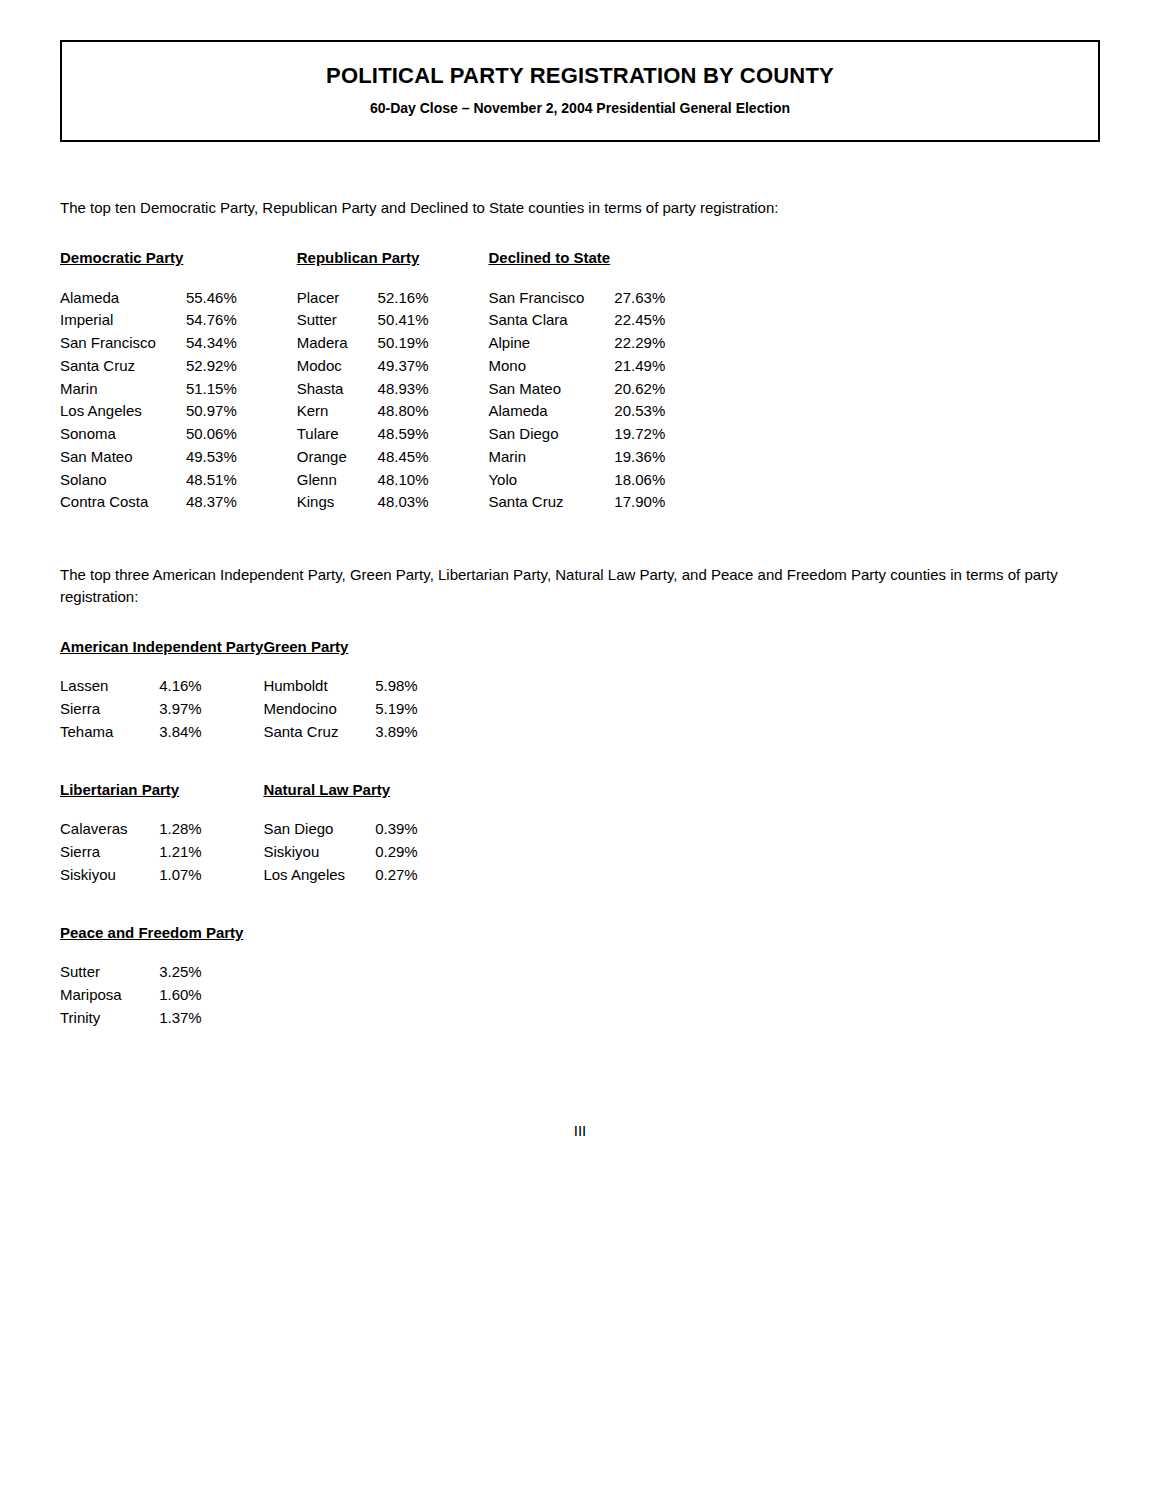POLITICAL PARTY REGISTRATION BY COUNTY
60-Day Close – November 2, 2004 Presidential General Election
The top ten Democratic Party, Republican Party and Declined to State counties in terms of party registration:
| Democratic Party | Republican Party | Declined to State |
| Alameda | 55.46% | Placer | 52.16% | San Francisco | 27.63% |
| Imperial | 54.76% | Sutter | 50.41% | Santa Clara | 22.45% |
| San Francisco | 54.34% | Madera | 50.19% | Alpine | 22.29% |
| Santa Cruz | 52.92% | Modoc | 49.37% | Mono | 21.49% |
| Marin | 51.15% | Shasta | 48.93% | San Mateo | 20.62% |
| Los Angeles | 50.97% | Kern | 48.80% | Alameda | 20.53% |
| Sonoma | 50.06% | Tulare | 48.59% | San Diego | 19.72% |
| San Mateo | 49.53% | Orange | 48.45% | Marin | 19.36% |
| Solano | 48.51% | Glenn | 48.10% | Yolo | 18.06% |
| Contra Costa | 48.37% | Kings | 48.03% | Santa Cruz | 17.90% |
The top three American Independent Party, Green Party, Libertarian Party, Natural Law Party, and Peace and Freedom Party counties in terms of party registration:
| American Independent Party | Green Party |
| Lassen | 4.16% | Humboldt | 5.98% |
| Sierra | 3.97% | Mendocino | 5.19% |
| Tehama | 3.84% | Santa Cruz | 3.89% |
| Libertarian Party | Natural Law Party |
| Calaveras | 1.28% | San Diego | 0.39% |
| Sierra | 1.21% | Siskiyou | 0.29% |
| Siskiyou | 1.07% | Los Angeles | 0.27% |
| Peace and Freedom Party | |
| Sutter | 3.25% | |
| Mariposa | 1.60% | |
| Trinity | 1.37% | |
III